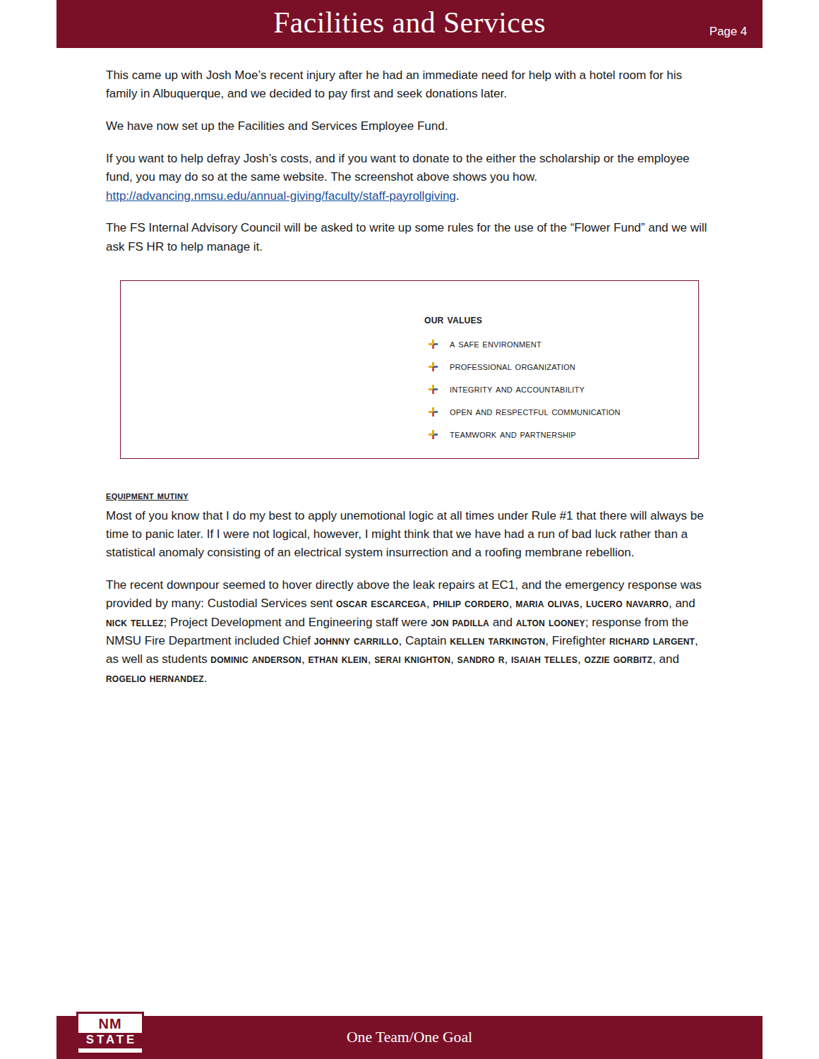Facilities and Services
Page 4
This came up with Josh Moe’s recent injury after he had an immediate need for help with a hotel room for his family in Albuquerque, and we decided to pay first and seek donations later.
We have now set up the Facilities and Services Employee Fund.
If you want to help defray Josh’s costs, and if you want to donate to the either the scholarship or the employee fund, you may do so at the same website. The screenshot above shows you how.
http://advancing.nmsu.edu/annual-giving/faculty/staff-payrollgiving.
The FS Internal Advisory Council will be asked to write up some rules for the use of the “Flower Fund” and we will ask FS HR to help manage it.
Our Values
A safe environment
Professional organization
Integrity and accountability
Open and respectful communication
Teamwork and Partnership
Equipment Mutiny
Most of you know that I do my best to apply unemotional logic at all times under Rule #1 that there will always be time to panic later. If I were not logical, however, I might think that we have had a run of bad luck rather than a statistical anomaly consisting of an electrical system insurrection and a roofing membrane rebellion.
The recent downpour seemed to hover directly above the leak repairs at EC1, and the emergency response was provided by many: Custodial Services sent Oscar Escarcega, Philip Cordero, Maria Olivas, Lucero Navarro, and Nick Tellez; Project Development and Engineering staff were Jon Padilla and Alton Looney; response from the NMSU Fire Department included Chief Johnny Carrillo, Captain Kellen Tarkington, Firefighter Richard Largent, as well as students Dominic Anderson, Ethan Klein, Serai Knighton, Sandro R, Isaiah Telles, Ozzie Gorbitz, and Rogelio Hernandez.
NM STATE
One Team/One Goal